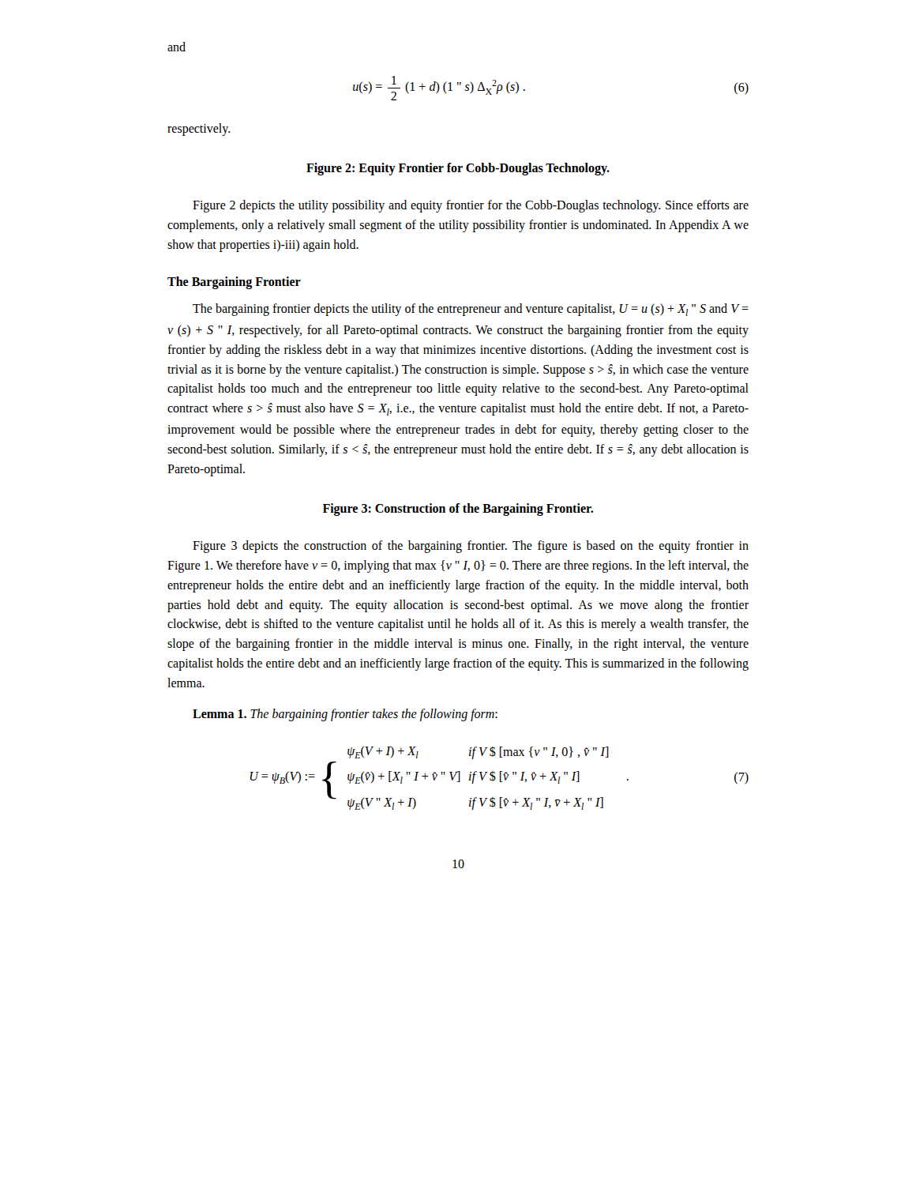and
u(s) = 12 (1 + d) (1 " s) ΔX2ρ (s) .
(6)
respectively.
Figure 2: Equity Frontier for Cobb-Douglas Technology.
Figure 2 depicts the utility possibility and equity frontier for the Cobb-Douglas technology. Since efforts are complements, only a relatively small segment of the utility possibility frontier is undominated. In Appendix A we show that properties i)-iii) again hold.
The Bargaining Frontier
The bargaining frontier depicts the utility of the entrepreneur and venture capitalist, U = u (s) + Xl " S and V = v (s) + S " I, respectively, for all Pareto-optimal contracts. We construct the bargaining frontier from the equity frontier by adding the riskless debt in a way that minimizes incentive distortions. (Adding the investment cost is trivial as it is borne by the venture capitalist.) The construction is simple. Suppose s > ŝ, in which case the venture capitalist holds too much and the entrepreneur too little equity relative to the second-best. Any Pareto-optimal contract where s > ŝ must also have S = Xl, i.e., the venture capitalist must hold the entire debt. If not, a Pareto-improvement would be possible where the entrepreneur trades in debt for equity, thereby getting closer to the second-best solution. Similarly, if s < ŝ, the entrepreneur must hold the entire debt. If s = ŝ, any debt allocation is Pareto-optimal.
Figure 3: Construction of the Bargaining Frontier.
Figure 3 depicts the construction of the bargaining frontier. The figure is based on the equity frontier in Figure 1. We therefore have v = 0, implying that max {v " I, 0} = 0. There are three regions. In the left interval, the entrepreneur holds the entire debt and an inefficiently large fraction of the equity. In the middle interval, both parties hold debt and equity. The equity allocation is second-best optimal. As we move along the frontier clockwise, debt is shifted to the venture capitalist until he holds all of it. As this is merely a wealth transfer, the slope of the bargaining frontier in the middle interval is minus one. Finally, in the right interval, the venture capitalist holds the entire debt and an inefficiently large fraction of the equity. This is summarized in the following lemma.
Lemma 1. The bargaining frontier takes the following form:
U = ψB(V) := {
| ψ E ( V + I ) + X l | if V $ [max { v " I , 0} , v̂ " I ] |
| ψ E ( v̂ ) + [ X l " I + v̂ " V ] | if V $ [ v̂ " I , v̂ + X l " I ] |
| ψ E ( V " X l + I ) | if V $ [ v̂ + X l " I , v̄ + X l " I ] |
.
(7)
10